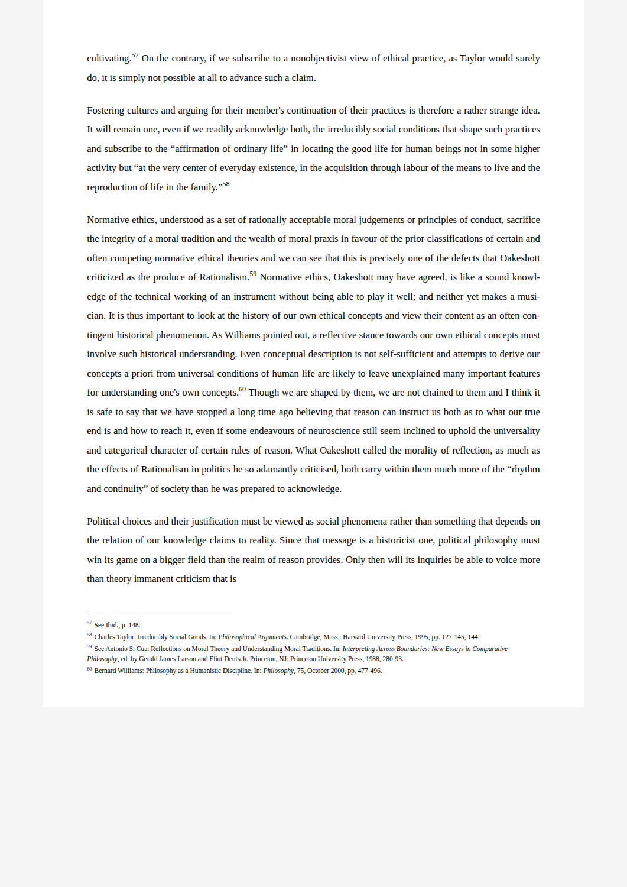cultivating.57 On the contrary, if we subscribe to a nonobjectivist view of ethical practice, as Taylor would surely do, it is simply not possible at all to advance such a claim.
Fostering cultures and arguing for their member's continuation of their practices is therefore a rather strange idea. It will remain one, even if we readily acknowledge both, the irreducibly social conditions that shape such practices and subscribe to the “affirmation of ordinary life” in locating the good life for human beings not in some higher activity but “at the very center of everyday existence, in the acquisition through labour of the means to live and the reproduction of life in the family.”58
Normative ethics, understood as a set of rationally acceptable moral judgements or principles of conduct, sacrifice the integrity of a moral tradition and the wealth of moral praxis in favour of the prior classifications of certain and often competing normative ethical theories and we can see that this is precisely one of the defects that Oakeshott criticized as the produce of Rationalism.59 Normative ethics, Oakeshott may have agreed, is like a sound knowledge of the technical working of an instrument without being able to play it well; and neither yet makes a musician. It is thus important to look at the history of our own ethical concepts and view their content as an often contingent historical phenomenon. As Williams pointed out, a reflective stance towards our own ethical concepts must involve such historical understanding. Even conceptual description is not self-sufficient and attempts to derive our concepts a priori from universal conditions of human life are likely to leave unexplained many important features for understanding one's own concepts.60 Though we are shaped by them, we are not chained to them and I think it is safe to say that we have stopped a long time ago believing that reason can instruct us both as to what our true end is and how to reach it, even if some endeavours of neuroscience still seem inclined to uphold the universality and categorical character of certain rules of reason. What Oakeshott called the morality of reflection, as much as the effects of Rationalism in politics he so adamantly criticised, both carry within them much more of the “rhythm and continuity” of society than he was prepared to acknowledge.
Political choices and their justification must be viewed as social phenomena rather than something that depends on the relation of our knowledge claims to reality. Since that message is a historicist one, political philosophy must win its game on a bigger field than the realm of reason provides. Only then will its inquiries be able to voice more than theory immanent criticism that is
57 See Ibid., p. 148.
58 Charles Taylor: Irreducibly Social Goods. In: Philosophical Arguments. Cambridge, Mass.: Harvard University Press, 1995, pp. 127-145, 144.
59 See Antonio S. Cua: Reflections on Moral Theory and Understanding Moral Traditions. In: Interpreting Across Boundaries: New Essays in Comparative Philosophy, ed. by Gerald James Larson and Eliot Deutsch. Princeton, NJ: Princeton University Press, 1988, 280-93.
60 Bernard Williams: Philosophy as a Humanistic Discipline. In: Philosophy, 75, October 2000, pp. 477-496.